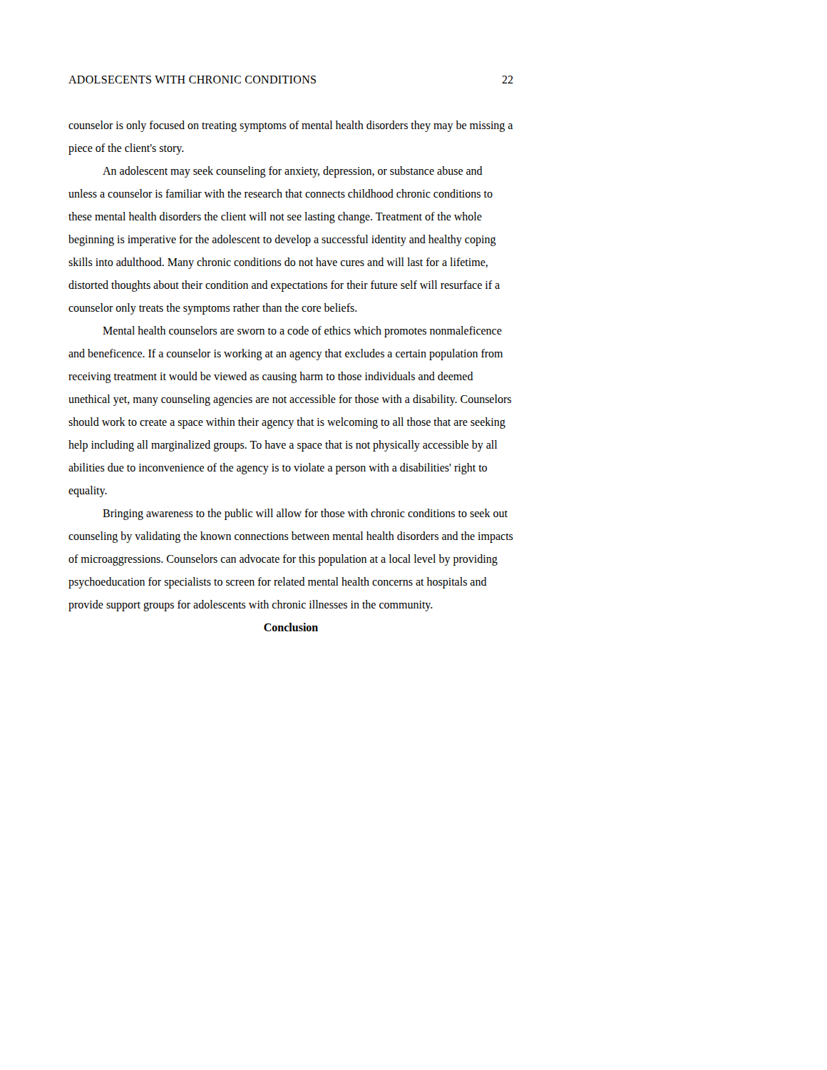Adolsecents with Chronic Conditions 22
counselor is only focused on treating symptoms of mental health disorders they may be missing a piece of the client's story.
An adolescent may seek counseling for anxiety, depression, or substance abuse and unless a counselor is familiar with the research that connects childhood chronic conditions to these mental health disorders the client will not see lasting change. Treatment of the whole beginning is imperative for the adolescent to develop a successful identity and healthy coping skills into adulthood. Many chronic conditions do not have cures and will last for a lifetime, distorted thoughts about their condition and expectations for their future self will resurface if a counselor only treats the symptoms rather than the core beliefs.
Mental health counselors are sworn to a code of ethics which promotes nonmaleficence and beneficence. If a counselor is working at an agency that excludes a certain population from receiving treatment it would be viewed as causing harm to those individuals and deemed unethical yet, many counseling agencies are not accessible for those with a disability. Counselors should work to create a space within their agency that is welcoming to all those that are seeking help including all marginalized groups. To have a space that is not physically accessible by all abilities due to inconvenience of the agency is to violate a person with a disabilities' right to equality.
Bringing awareness to the public will allow for those with chronic conditions to seek out counseling by validating the known connections between mental health disorders and the impacts of microaggressions. Counselors can advocate for this population at a local level by providing psychoeducation for specialists to screen for related mental health concerns at hospitals and provide support groups for adolescents with chronic illnesses in the community.
Conclusion